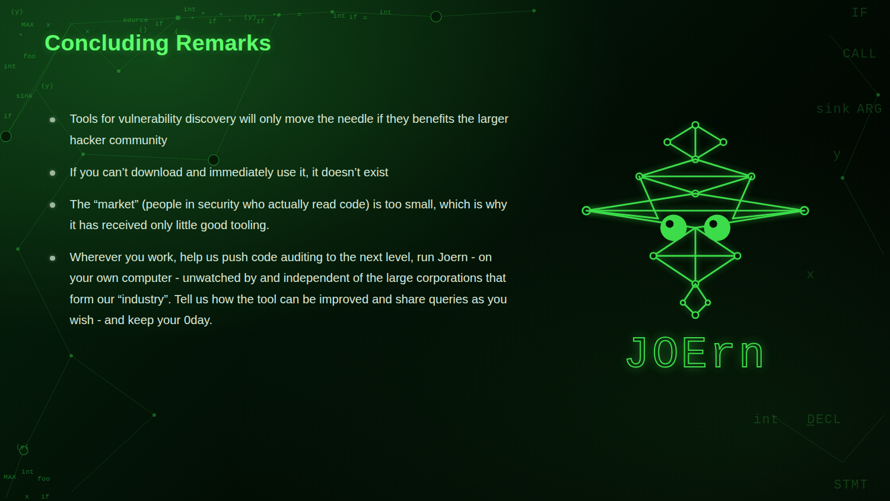(y) MAX x * x source () if ( int * * if * * (y) if * = int if = int foo int (y) sink if (y) MAX int foo x if IF CALL sink ARG y x int DECL — STMT
Concluding Remarks
Tools for vulnerability discovery will only move the needle if they benefits the larger hacker community
If you can’t download and immediately use it, it doesn’t exist
The “market” (people in security who actually read code) is too small, which is why it has received only little good tooling.
Wherever you work, help us push code auditing to the next level, run Joern - on your own computer - unwatched by and independent of the large corporations that form our “industry”. Tell us how the tool can be improved and share queries as you wish - and keep your 0day.
JOErn